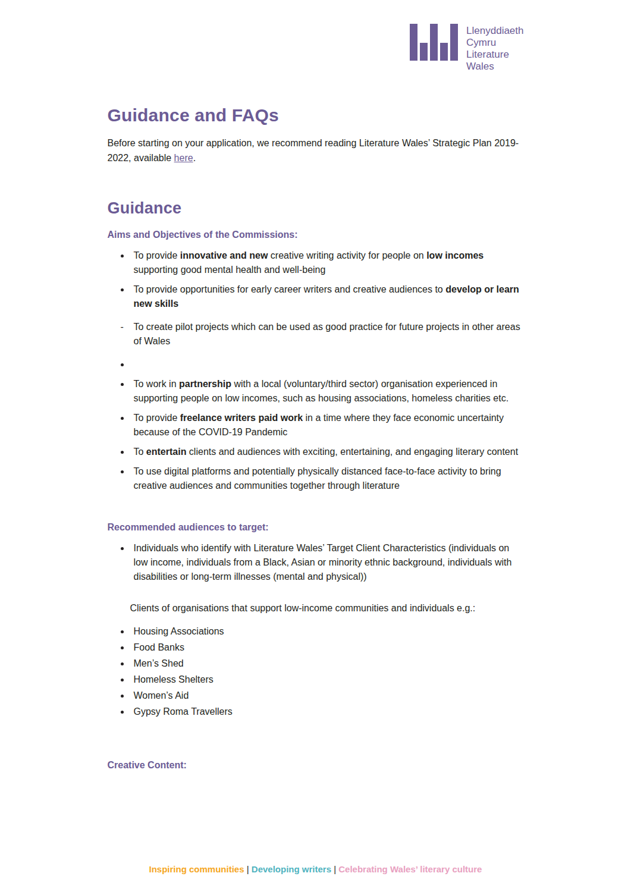Llenyddiaeth
Cymru
Literature
Wales
Guidance and FAQs
Before starting on your application, we recommend reading Literature Wales’ Strategic Plan 2019-2022, available here.
Guidance
Aims and Objectives of the Commissions:
To provide innovative and new creative writing activity for people on low incomes supporting good mental health and well-being
To provide opportunities for early career writers and creative audiences to develop or learn new skills
To create pilot projects which can be used as good practice for future projects in other areas of Wales
To work in partnership with a local (voluntary/third sector) organisation experienced in supporting people on low incomes, such as housing associations, homeless charities etc.
To provide freelance writers paid work in a time where they face economic uncertainty because of the COVID-19 Pandemic
To entertain clients and audiences with exciting, entertaining, and engaging literary content
To use digital platforms and potentially physically distanced face-to-face activity to bring creative audiences and communities together through literature
Recommended audiences to target:
Individuals who identify with Literature Wales’ Target Client Characteristics (individuals on low income, individuals from a Black, Asian or minority ethnic background, individuals with disabilities or long-term illnesses (mental and physical))
Clients of organisations that support low-income communities and individuals e.g.:
Housing Associations
Food Banks
Men’s Shed
Homeless Shelters
Women’s Aid
Gypsy Roma Travellers
Creative Content:
Inspiring communities | Developing writers | Celebrating Wales’ literary culture